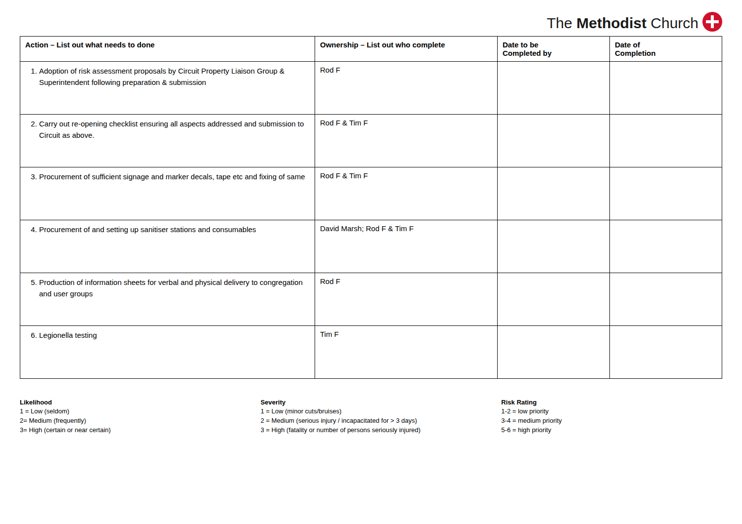The Methodist Church
| Action – List out what needs to done | Ownership – List out who complete | Date to be Completed by | Date of Completion |
| --- | --- | --- | --- |
| Adoption of risk assessment proposals by Circuit Property Liaison Group & Superintendent following preparation & submission | Rod F | | |
| Carry out re-opening checklist ensuring all aspects addressed and submission to Circuit as above. | Rod F & Tim F | | |
| Procurement of sufficient signage and marker decals, tape etc and fixing of same | Rod F & Tim F | | |
| Procurement of and setting up sanitiser stations and consumables | David Marsh; Rod F & Tim F | | |
| Production of information sheets for verbal and physical delivery to congregation and user groups | Rod F | | |
| Legionella testing | Tim F | | |
Likelihood
1 = Low (seldom)
2= Medium (frequently)
3= High (certain or near certain)
Severity
1 = Low (minor cuts/bruises)
2 = Medium (serious injury / incapacitated for > 3 days)
3 = High (fatality or number of persons seriously injured)
Risk Rating
1-2 = low priority
3-4 = medium priority
5-6 = high priority